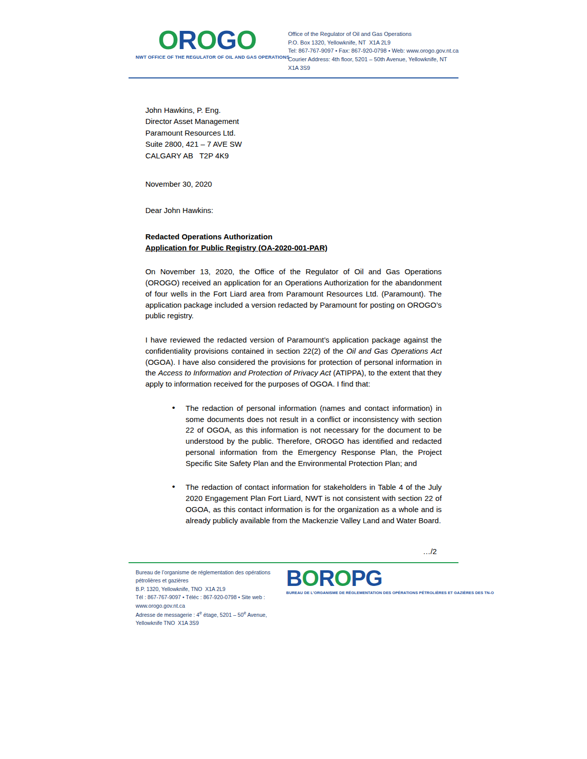OROGO
NWT OFFICE OF THE REGULATOR OF OIL AND GAS OPERATIONS
Office of the Regulator of Oil and Gas Operations
P.O. Box 1320, Yellowknife, NT X1A 2L9
Tel: 867-767-9097 • Fax: 867-920-0798 • Web: www.orogo.gov.nt.ca
Courier Address: 4th floor, 5201 – 50th Avenue, Yellowknife, NT X1A 3S9
John Hawkins, P. Eng.
Director Asset Management
Paramount Resources Ltd.
Suite 2800, 421 – 7 AVE SW
CALGARY AB T2P 4K9
November 30, 2020
Dear John Hawkins:
Redacted Operations Authorization
Application for Public Registry (OA-2020-001-PAR)
On November 13, 2020, the Office of the Regulator of Oil and Gas Operations (OROGO) received an application for an Operations Authorization for the abandonment of four wells in the Fort Liard area from Paramount Resources Ltd. (Paramount). The application package included a version redacted by Paramount for posting on OROGO’s public registry.
I have reviewed the redacted version of Paramount’s application package against the confidentiality provisions contained in section 22(2) of the Oil and Gas Operations Act (OGOA). I have also considered the provisions for protection of personal information in the Access to Information and Protection of Privacy Act (ATIPPA), to the extent that they apply to information received for the purposes of OGOA. I find that:
The redaction of personal information (names and contact information) in some documents does not result in a conflict or inconsistency with section 22 of OGOA, as this information is not necessary for the document to be understood by the public. Therefore, OROGO has identified and redacted personal information from the Emergency Response Plan, the Project Specific Site Safety Plan and the Environmental Protection Plan; and
The redaction of contact information for stakeholders in Table 4 of the July 2020 Engagement Plan Fort Liard, NWT is not consistent with section 22 of OGOA, as this contact information is for the organization as a whole and is already publicly available from the Mackenzie Valley Land and Water Board.
…/2
Bureau de l’organisme de réglementation des opérations pétrolières et gazières
B.P. 1320, Yellowknife, TNO X1A 2L9
Tél : 867-767-9097 • Téléc : 867-920-0798 • Site web : www.orogo.gov.nt.ca
Adresse de messagerie : 4e étage, 5201 – 50e Avenue, Yellowknife TNO X1A 3S9
BOROPG
BUREAU DE L’ORGANISME DE RÉGLEMENTATION DES OPÉRATIONS PÉTROLIÈRES ET GAZIÈRES DES TN-O